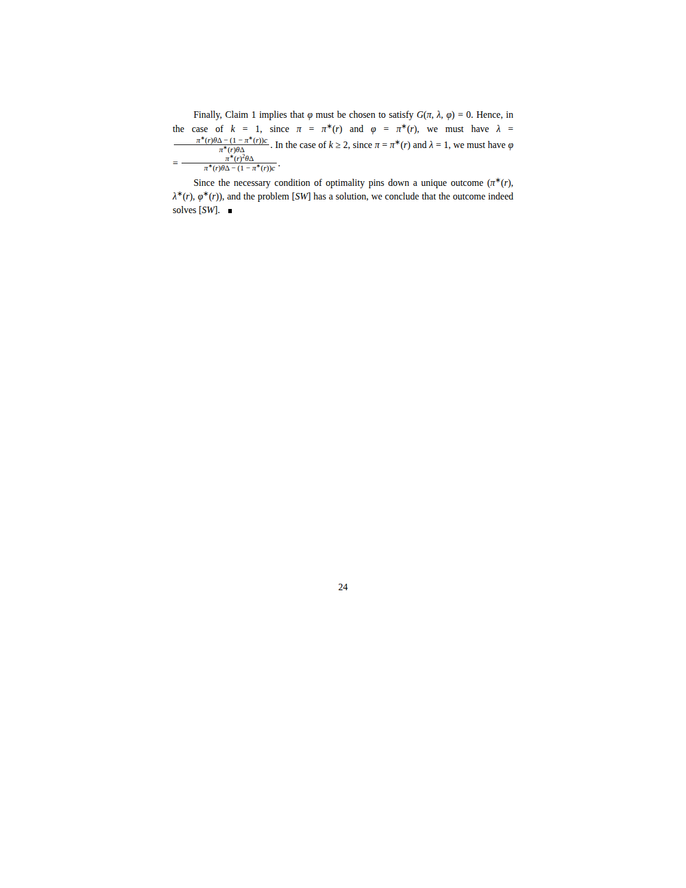Finally, Claim 1 implies that φ must be chosen to satisfy G(π, λ, φ) = 0. Hence, in the case of k = 1, since π = π∗(r) and φ = π∗(r), we must have λ = π∗(r)θ Δ − (1 − π∗(r))c π∗(r)θ Δ. In the case of k ≥ 2, since π = π∗(r) and λ = 1, we must have φ = π∗(r)2θ Δ π∗(r)θ Δ − (1 − π∗(r))c.
Since the necessary condition of optimality pins down a unique outcome (π∗(r), λ∗(r), φ∗(r)), and the problem [SW] has a solution, we conclude that the outcome indeed solves [SW].
24